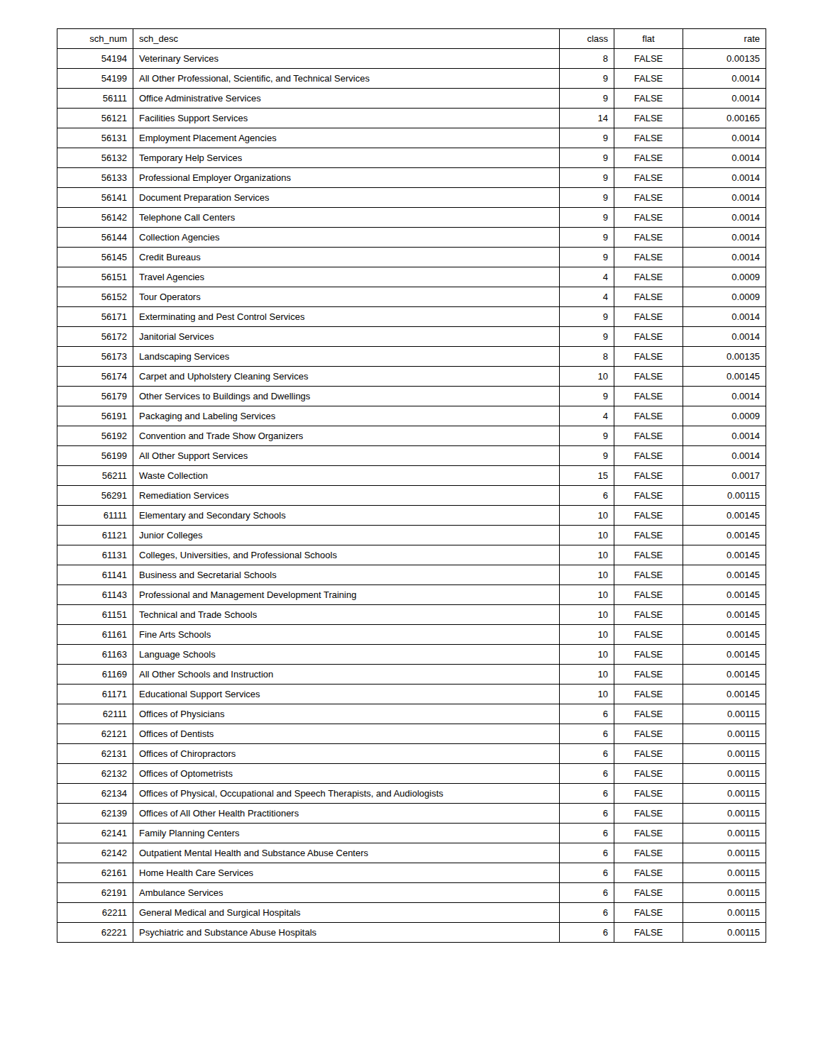| sch_num | sch_desc | class | flat | rate |
| --- | --- | --- | --- | --- |
| 54194 | Veterinary Services | 8 | FALSE | 0.00135 |
| 54199 | All Other Professional, Scientific, and Technical Services | 9 | FALSE | 0.0014 |
| 56111 | Office Administrative Services | 9 | FALSE | 0.0014 |
| 56121 | Facilities Support Services | 14 | FALSE | 0.00165 |
| 56131 | Employment Placement Agencies | 9 | FALSE | 0.0014 |
| 56132 | Temporary Help Services | 9 | FALSE | 0.0014 |
| 56133 | Professional Employer Organizations | 9 | FALSE | 0.0014 |
| 56141 | Document Preparation Services | 9 | FALSE | 0.0014 |
| 56142 | Telephone Call Centers | 9 | FALSE | 0.0014 |
| 56144 | Collection Agencies | 9 | FALSE | 0.0014 |
| 56145 | Credit Bureaus | 9 | FALSE | 0.0014 |
| 56151 | Travel Agencies | 4 | FALSE | 0.0009 |
| 56152 | Tour Operators | 4 | FALSE | 0.0009 |
| 56171 | Exterminating and Pest Control Services | 9 | FALSE | 0.0014 |
| 56172 | Janitorial Services | 9 | FALSE | 0.0014 |
| 56173 | Landscaping Services | 8 | FALSE | 0.00135 |
| 56174 | Carpet and Upholstery Cleaning Services | 10 | FALSE | 0.00145 |
| 56179 | Other Services to Buildings and Dwellings | 9 | FALSE | 0.0014 |
| 56191 | Packaging and Labeling Services | 4 | FALSE | 0.0009 |
| 56192 | Convention and Trade Show Organizers | 9 | FALSE | 0.0014 |
| 56199 | All Other Support Services | 9 | FALSE | 0.0014 |
| 56211 | Waste Collection | 15 | FALSE | 0.0017 |
| 56291 | Remediation Services | 6 | FALSE | 0.00115 |
| 61111 | Elementary and Secondary Schools | 10 | FALSE | 0.00145 |
| 61121 | Junior Colleges | 10 | FALSE | 0.00145 |
| 61131 | Colleges, Universities, and Professional Schools | 10 | FALSE | 0.00145 |
| 61141 | Business and Secretarial Schools | 10 | FALSE | 0.00145 |
| 61143 | Professional and Management Development Training | 10 | FALSE | 0.00145 |
| 61151 | Technical and Trade Schools | 10 | FALSE | 0.00145 |
| 61161 | Fine Arts Schools | 10 | FALSE | 0.00145 |
| 61163 | Language Schools | 10 | FALSE | 0.00145 |
| 61169 | All Other Schools and Instruction | 10 | FALSE | 0.00145 |
| 61171 | Educational Support Services | 10 | FALSE | 0.00145 |
| 62111 | Offices of Physicians | 6 | FALSE | 0.00115 |
| 62121 | Offices of Dentists | 6 | FALSE | 0.00115 |
| 62131 | Offices of Chiropractors | 6 | FALSE | 0.00115 |
| 62132 | Offices of Optometrists | 6 | FALSE | 0.00115 |
| 62134 | Offices of Physical, Occupational and Speech Therapists, and Audiologists | 6 | FALSE | 0.00115 |
| 62139 | Offices of All Other Health Practitioners | 6 | FALSE | 0.00115 |
| 62141 | Family Planning Centers | 6 | FALSE | 0.00115 |
| 62142 | Outpatient Mental Health and Substance Abuse Centers | 6 | FALSE | 0.00115 |
| 62161 | Home Health Care Services | 6 | FALSE | 0.00115 |
| 62191 | Ambulance Services | 6 | FALSE | 0.00115 |
| 62211 | General Medical and Surgical Hospitals | 6 | FALSE | 0.00115 |
| 62221 | Psychiatric and Substance Abuse Hospitals | 6 | FALSE | 0.00115 |